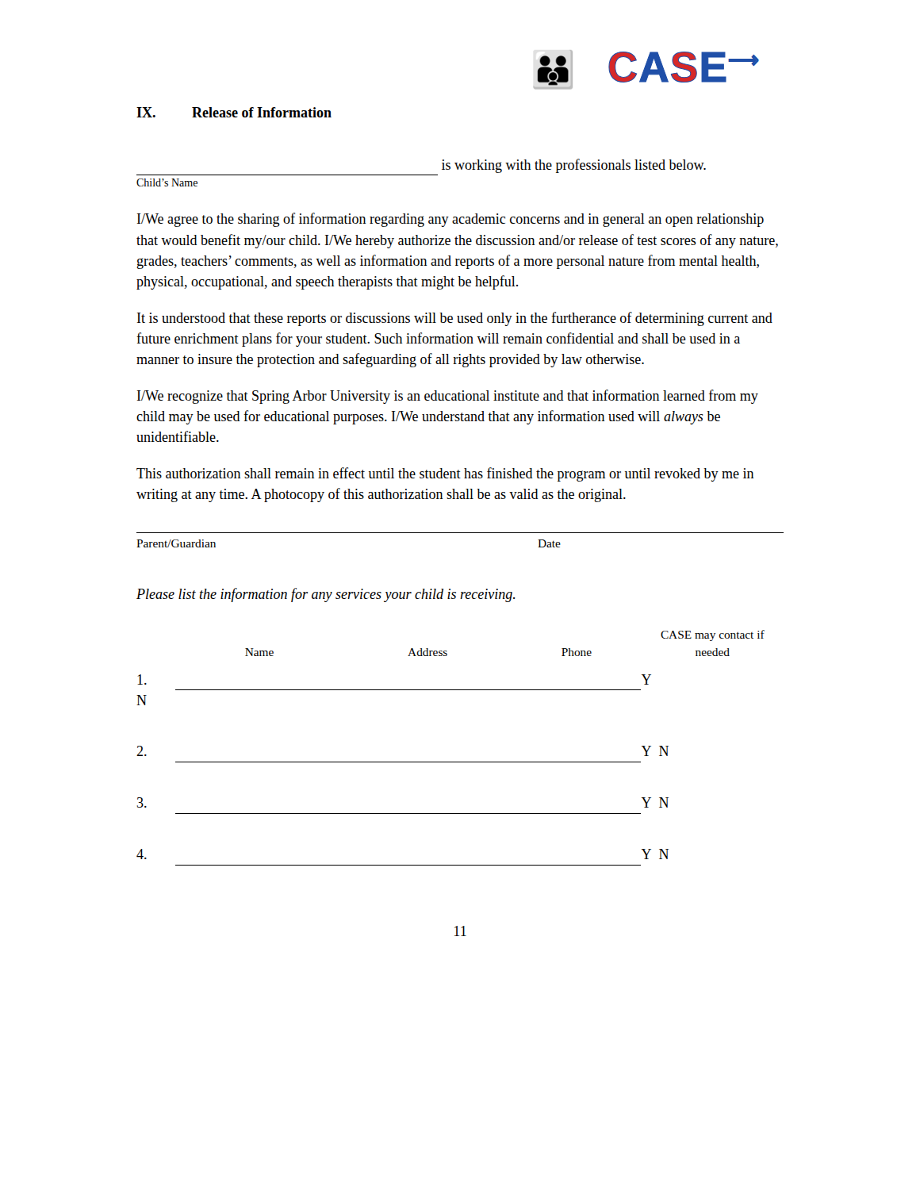👪
CASE⟶
IX. Release of Information
is working with the professionals listed below.
Child’s Name
I/We agree to the sharing of information regarding any academic concerns and in general an open relationship that would benefit my/our child. I/We hereby authorize the discussion and/or release of test scores of any nature, grades, teachers’ comments, as well as information and reports of a more personal nature from mental health, physical, occupational, and speech therapists that might be helpful.
It is understood that these reports or discussions will be used only in the furtherance of determining current and future enrichment plans for your student. Such information will remain confidential and shall be used in a manner to insure the protection and safeguarding of all rights provided by law otherwise.
I/We recognize that Spring Arbor University is an educational institute and that information learned from my child may be used for educational purposes. I/We understand that any information used will always be unidentifiable.
This authorization shall remain in effect until the student has finished the program or until revoked by me in writing at any time. A photocopy of this authorization shall be as valid as the original.
Parent/Guardian
Date
Please list the information for any services your child is receiving.
| | Name | Address | Phone | CASE may contact if needed |
| --- | --- | --- | --- | --- |
| 1. | | Y |
| N | |
| 2. | | Y N |
| 3. | | Y N |
| 4. | | Y N |
11